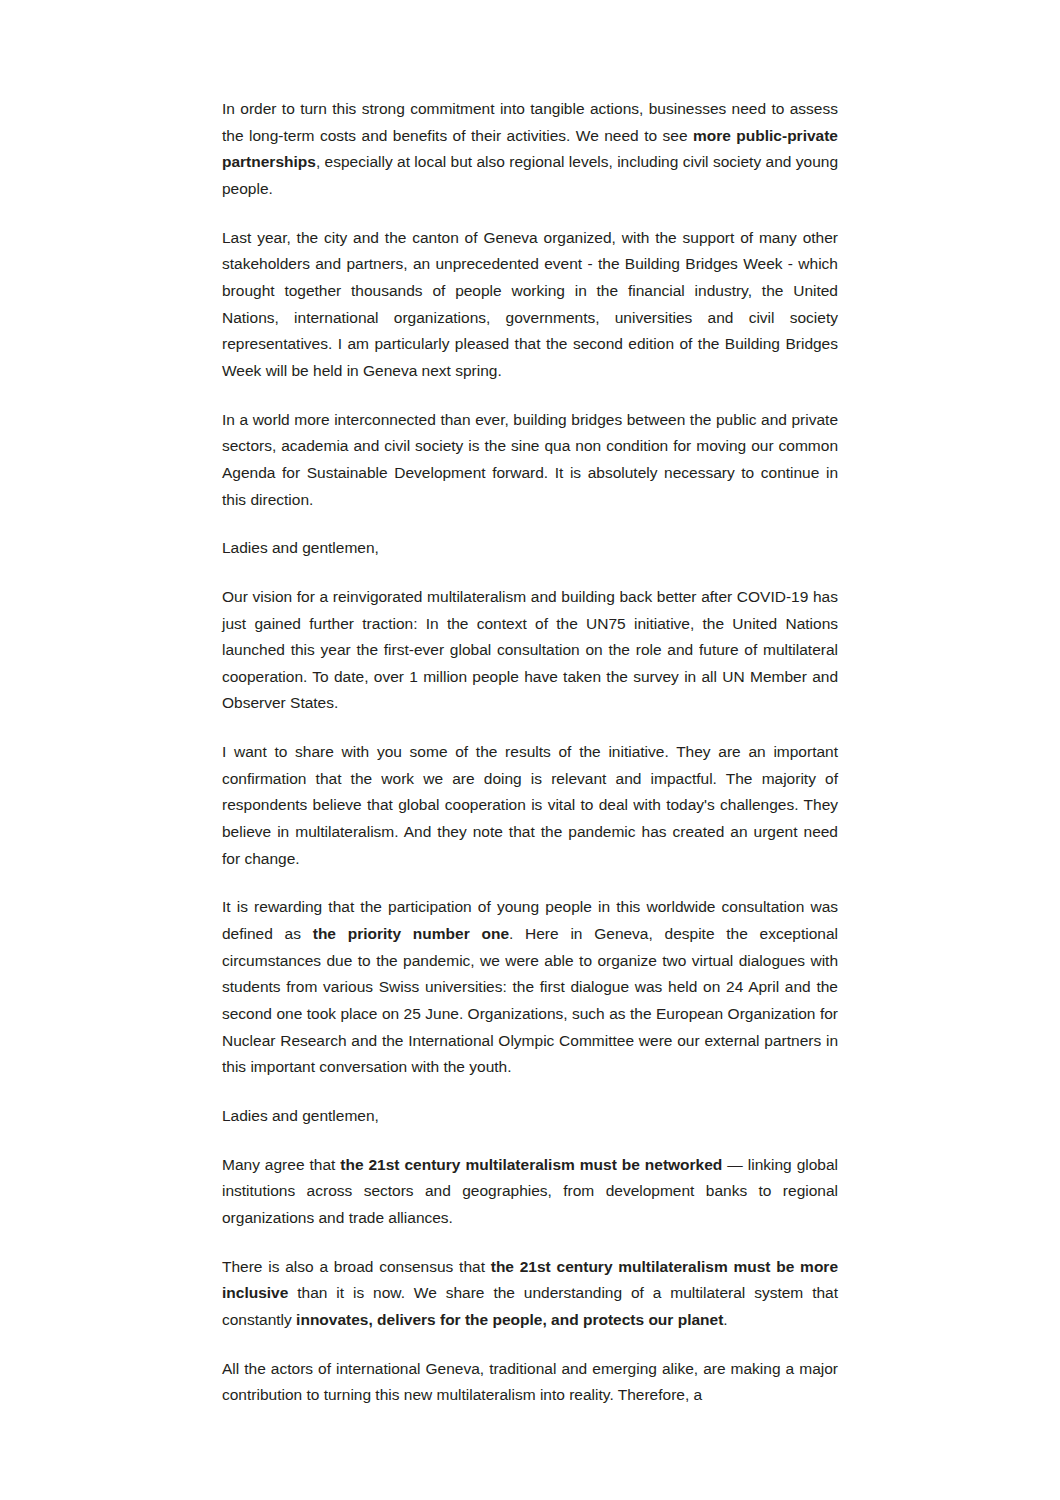In order to turn this strong commitment into tangible actions, businesses need to assess the long-term costs and benefits of their activities. We need to see more public-private partnerships, especially at local but also regional levels, including civil society and young people.
Last year, the city and the canton of Geneva organized, with the support of many other stakeholders and partners, an unprecedented event - the Building Bridges Week - which brought together thousands of people working in the financial industry, the United Nations, international organizations, governments, universities and civil society representatives. I am particularly pleased that the second edition of the Building Bridges Week will be held in Geneva next spring.
In a world more interconnected than ever, building bridges between the public and private sectors, academia and civil society is the sine qua non condition for moving our common Agenda for Sustainable Development forward. It is absolutely necessary to continue in this direction.
Ladies and gentlemen,
Our vision for a reinvigorated multilateralism and building back better after COVID-19 has just gained further traction: In the context of the UN75 initiative, the United Nations launched this year the first-ever global consultation on the role and future of multilateral cooperation. To date, over 1 million people have taken the survey in all UN Member and Observer States.
I want to share with you some of the results of the initiative. They are an important confirmation that the work we are doing is relevant and impactful. The majority of respondents believe that global cooperation is vital to deal with today's challenges. They believe in multilateralism. And they note that the pandemic has created an urgent need for change.
It is rewarding that the participation of young people in this worldwide consultation was defined as the priority number one. Here in Geneva, despite the exceptional circumstances due to the pandemic, we were able to organize two virtual dialogues with students from various Swiss universities: the first dialogue was held on 24 April and the second one took place on 25 June. Organizations, such as the European Organization for Nuclear Research and the International Olympic Committee were our external partners in this important conversation with the youth.
Ladies and gentlemen,
Many agree that the 21st century multilateralism must be networked — linking global institutions across sectors and geographies, from development banks to regional organizations and trade alliances.
There is also a broad consensus that the 21st century multilateralism must be more inclusive than it is now. We share the understanding of a multilateral system that constantly innovates, delivers for the people, and protects our planet.
All the actors of international Geneva, traditional and emerging alike, are making a major contribution to turning this new multilateralism into reality. Therefore, a